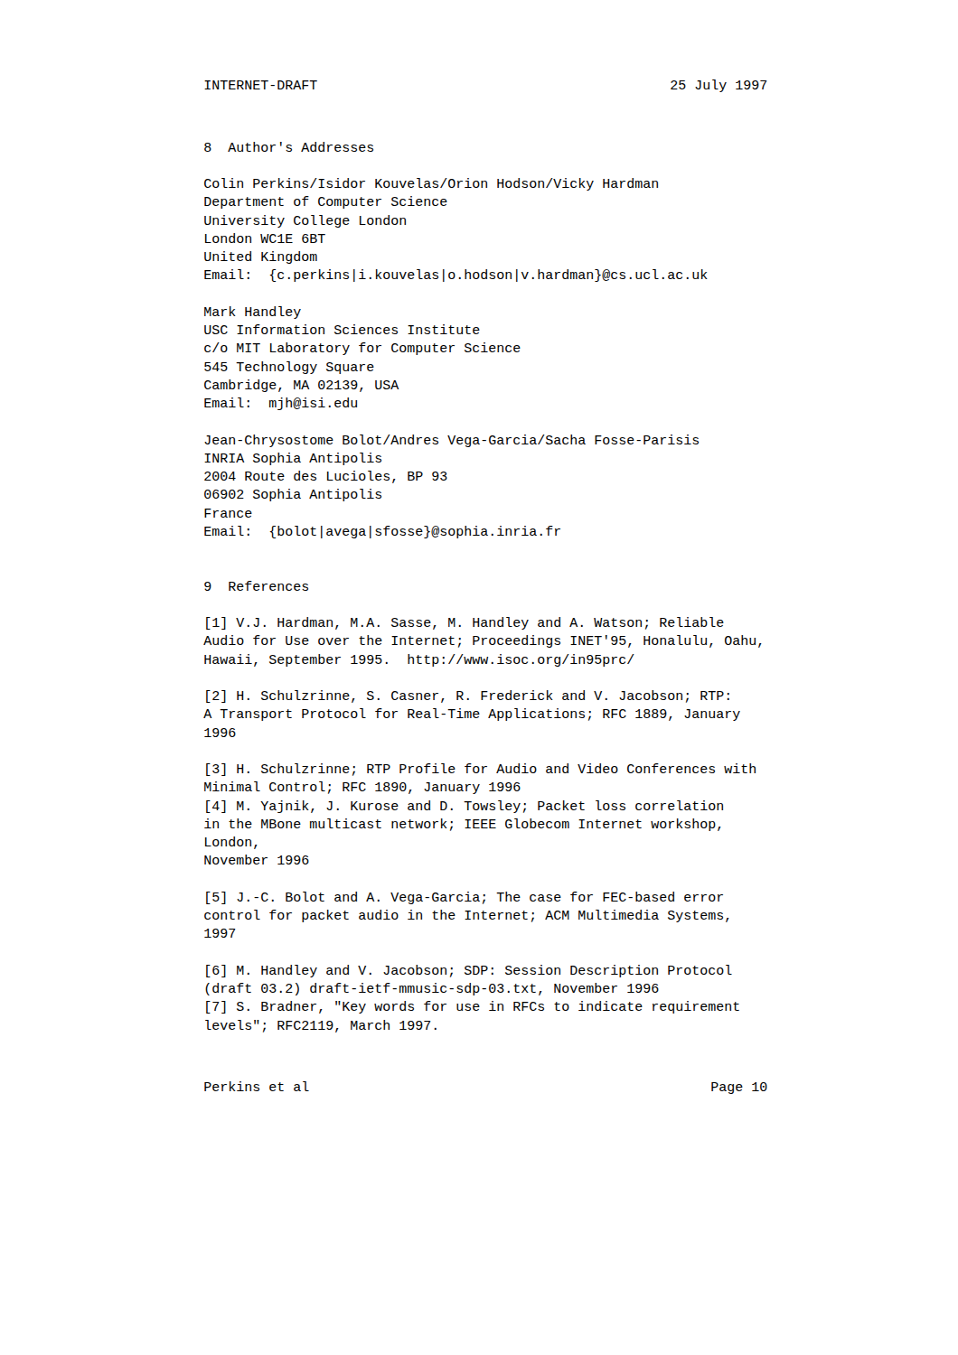INTERNET-DRAFT 25 July 1997
8 Author's Addresses
Colin Perkins/Isidor Kouvelas/Orion Hodson/Vicky Hardman
Department of Computer Science
University College London
London WC1E 6BT
United Kingdom
Email:  {c.perkins|i.kouvelas|o.hodson|v.hardman}@cs.ucl.ac.uk
Mark Handley
USC Information Sciences Institute
c/o MIT Laboratory for Computer Science
545 Technology Square
Cambridge, MA 02139, USA
Email:  mjh@isi.edu
Jean-Chrysostome Bolot/Andres Vega-Garcia/Sacha Fosse-Parisis
INRIA Sophia Antipolis
2004 Route des Lucioles, BP 93
06902 Sophia Antipolis
France
Email:  {bolot|avega|sfosse}@sophia.inria.fr
9 References
[1] V.J. Hardman, M.A. Sasse, M. Handley and A. Watson; Reliable
Audio for Use over the Internet; Proceedings INET'95, Honalulu, Oahu,
Hawaii, September 1995.  http://www.isoc.org/in95prc/
[2] H. Schulzrinne, S. Casner, R. Frederick and V. Jacobson; RTP:
A Transport Protocol for Real-Time Applications; RFC 1889, January
1996
[3] H. Schulzrinne; RTP Profile for Audio and Video Conferences with
Minimal Control; RFC 1890, January 1996
[4] M. Yajnik, J. Kurose and D. Towsley; Packet loss correlation
in the MBone multicast network; IEEE Globecom Internet workshop, London,
November 1996
[5] J.-C. Bolot and A. Vega-Garcia; The case for FEC-based error
control for packet audio in the Internet; ACM Multimedia Systems,
1997
[6] M. Handley and V. Jacobson; SDP: Session Description Protocol
(draft 03.2) draft-ietf-mmusic-sdp-03.txt, November 1996
[7] S. Bradner, "Key words for use in RFCs to indicate requirement
levels"; RFC2119, March 1997.
Perkins et al Page 10